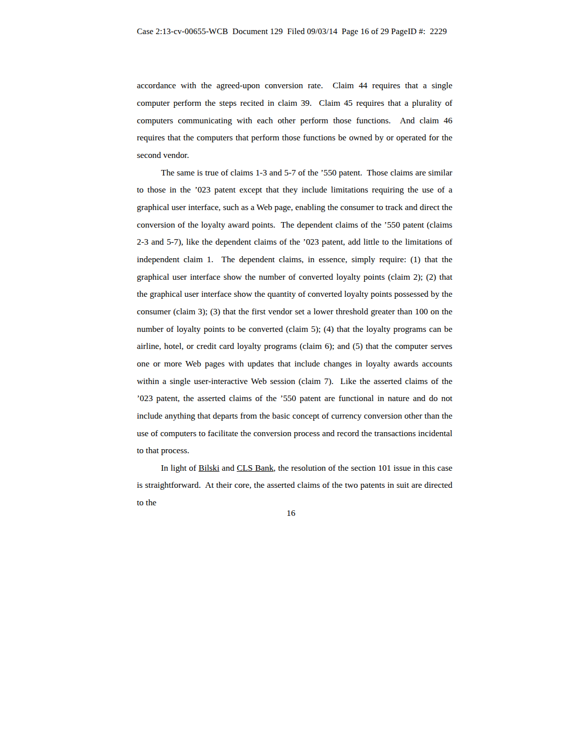Case 2:13-cv-00655-WCB Document 129 Filed 09/03/14 Page 16 of 29 PageID #: 2229
accordance with the agreed-upon conversion rate. Claim 44 requires that a single computer perform the steps recited in claim 39. Claim 45 requires that a plurality of computers communicating with each other perform those functions. And claim 46 requires that the computers that perform those functions be owned by or operated for the second vendor.
The same is true of claims 1-3 and 5-7 of the ’550 patent. Those claims are similar to those in the ’023 patent except that they include limitations requiring the use of a graphical user interface, such as a Web page, enabling the consumer to track and direct the conversion of the loyalty award points. The dependent claims of the ’550 patent (claims 2-3 and 5-7), like the dependent claims of the ’023 patent, add little to the limitations of independent claim 1. The dependent claims, in essence, simply require: (1) that the graphical user interface show the number of converted loyalty points (claim 2); (2) that the graphical user interface show the quantity of converted loyalty points possessed by the consumer (claim 3); (3) that the first vendor set a lower threshold greater than 100 on the number of loyalty points to be converted (claim 5); (4) that the loyalty programs can be airline, hotel, or credit card loyalty programs (claim 6); and (5) that the computer serves one or more Web pages with updates that include changes in loyalty awards accounts within a single user-interactive Web session (claim 7). Like the asserted claims of the ’023 patent, the asserted claims of the ’550 patent are functional in nature and do not include anything that departs from the basic concept of currency conversion other than the use of computers to facilitate the conversion process and record the transactions incidental to that process.
In light of Bilski and CLS Bank, the resolution of the section 101 issue in this case is straightforward. At their core, the asserted claims of the two patents in suit are directed to the
16